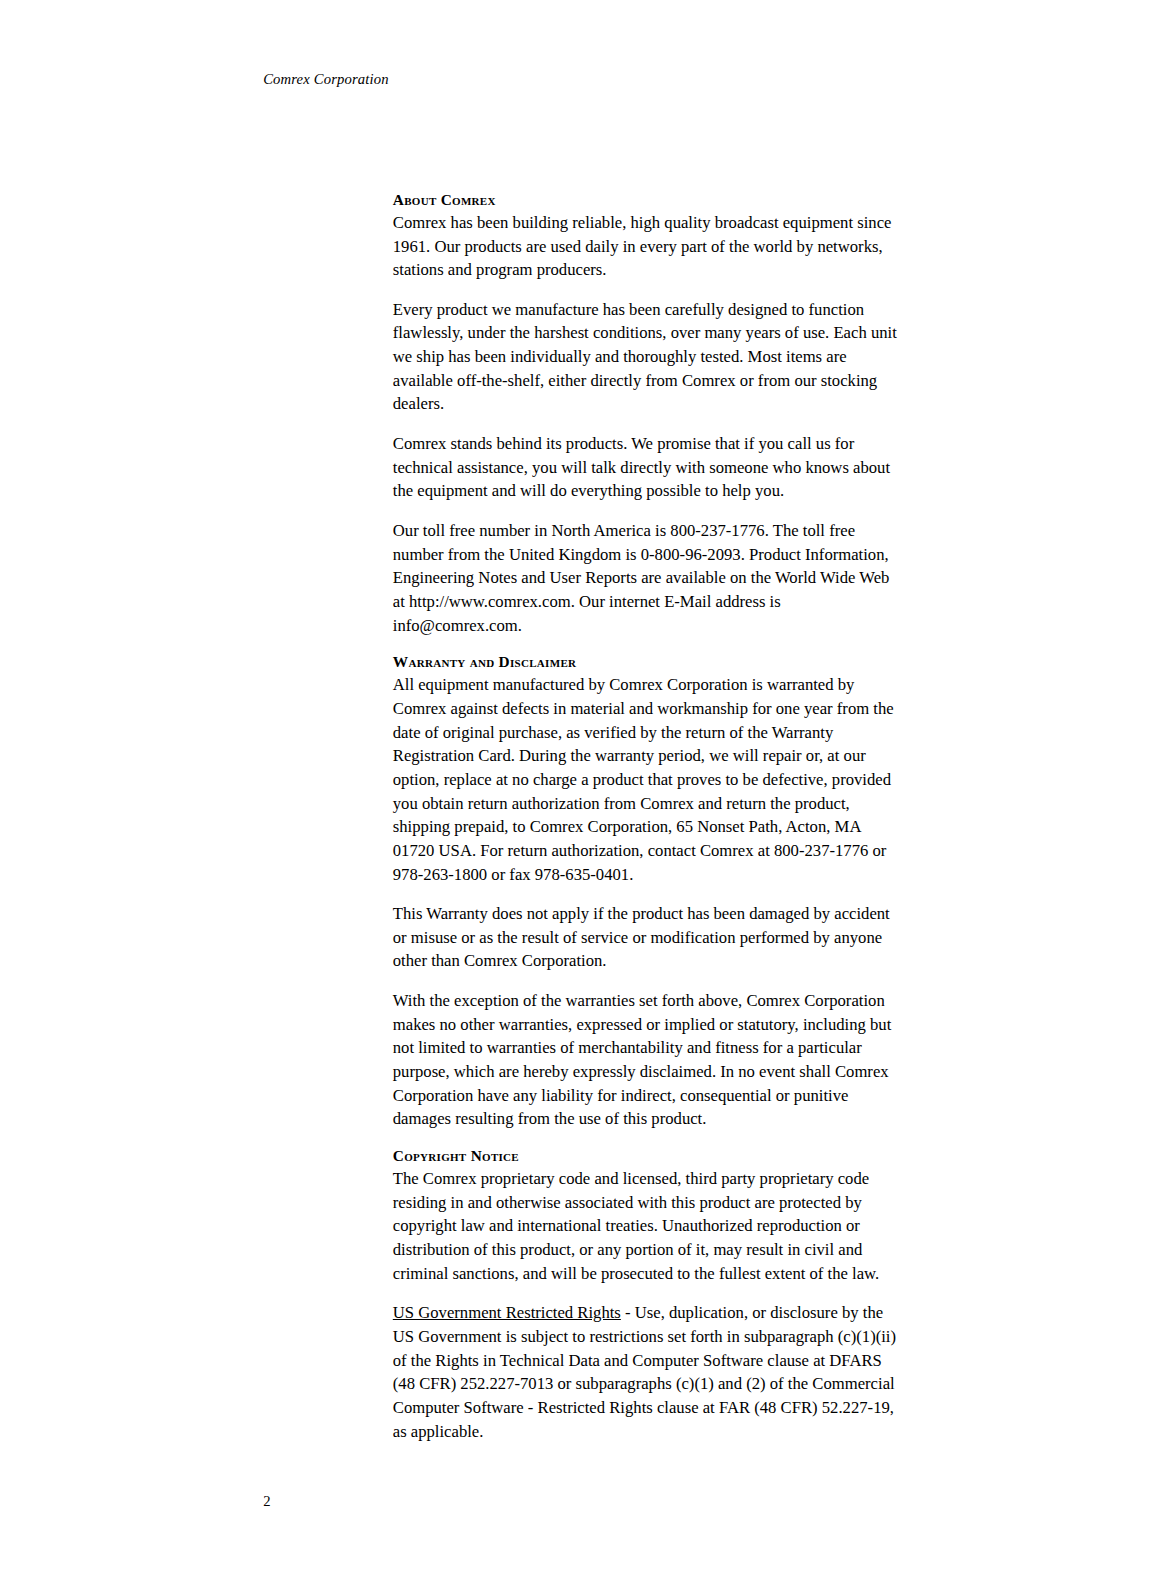Comrex Corporation
About Comrex
Comrex has been building reliable, high quality broadcast equipment since 1961. Our products are used daily in every part of the world by networks, stations and program producers.
Every product we manufacture has been carefully designed to function flawlessly, under the harshest conditions, over many years of use. Each unit we ship has been individually and thoroughly tested. Most items are available off-the-shelf, either directly from Comrex or from our stocking dealers.
Comrex stands behind its products. We promise that if you call us for technical assistance, you will talk directly with someone who knows about the equipment and will do everything possible to help you.
Our toll free number in North America is 800-237-1776. The toll free number from the United Kingdom is 0-800-96-2093. Product Information, Engineering Notes and User Reports are available on the World Wide Web at http://www.comrex.com. Our internet E-Mail address is info@comrex.com.
Warranty and Disclaimer
All equipment manufactured by Comrex Corporation is warranted by Comrex against defects in material and workmanship for one year from the date of original purchase, as verified by the return of the Warranty Registration Card. During the warranty period, we will repair or, at our option, replace at no charge a product that proves to be defective, provided you obtain return authorization from Comrex and return the product, shipping prepaid, to Comrex Corporation, 65 Nonset Path, Acton, MA 01720 USA. For return authorization, contact Comrex at 800-237-1776 or 978-263-1800 or fax 978-635-0401.
This Warranty does not apply if the product has been damaged by accident or misuse or as the result of service or modification performed by anyone other than Comrex Corporation.
With the exception of the warranties set forth above, Comrex Corporation makes no other warranties, expressed or implied or statutory, including but not limited to warranties of merchantability and fitness for a particular purpose, which are hereby expressly disclaimed. In no event shall Comrex Corporation have any liability for indirect, consequential or punitive damages resulting from the use of this product.
Copyright Notice
The Comrex proprietary code and licensed, third party proprietary code residing in and otherwise associated with this product are protected by copyright law and international treaties. Unauthorized reproduction or distribution of this product, or any portion of it, may result in civil and criminal sanctions, and will be prosecuted to the fullest extent of the law.
US Government Restricted Rights - Use, duplication, or disclosure by the US Government is subject to restrictions set forth in subparagraph (c)(1)(ii) of the Rights in Technical Data and Computer Software clause at DFARS (48 CFR) 252.227-7013 or subparagraphs (c)(1) and (2) of the Commercial Computer Software - Restricted Rights clause at FAR (48 CFR) 52.227-19, as applicable.
2